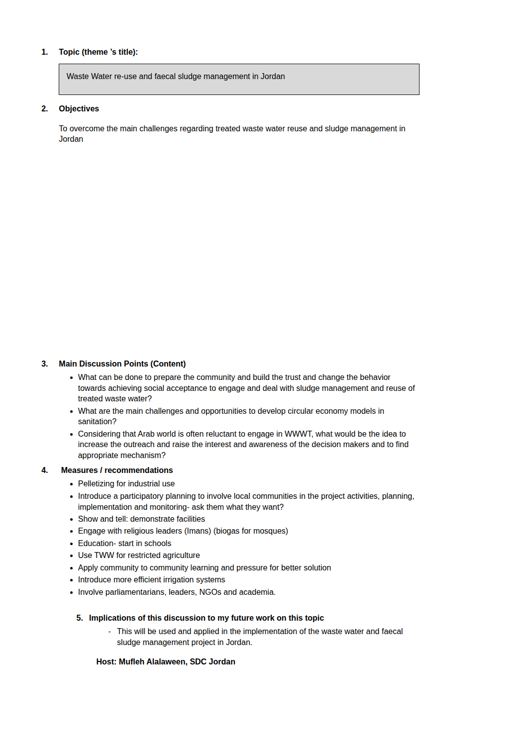1. Topic (theme ’s title):
Waste Water re-use and faecal sludge management in Jordan
2. Objectives
To overcome the main challenges regarding treated waste water reuse and sludge management in Jordan
3. Main Discussion Points (Content)
What can be done to prepare the community and build the trust and change the behavior towards achieving social acceptance to engage and deal with sludge management and reuse of treated waste water?
What are the main challenges and opportunities to develop circular economy models in sanitation?
Considering that Arab world is often reluctant to engage in WWWT, what would be the idea to increase the outreach and raise the interest and awareness of the decision makers and to find appropriate mechanism?
4. Measures / recommendations
Pelletizing for industrial use
Introduce a participatory planning to involve local communities in the project activities, planning, implementation and monitoring- ask them what they want?
Show and tell: demonstrate facilities
Engage with religious leaders (Imans) (biogas for mosques)
Education- start in schools
Use TWW for restricted agriculture
Apply community to community learning and pressure for better solution
Introduce more efficient irrigation systems
Involve parliamentarians, leaders, NGOs and academia.
5. Implications of this discussion to my future work on this topic
This will be used and applied in the implementation of the waste water and faecal sludge management project in Jordan.
Host: Mufleh Alalaween, SDC Jordan